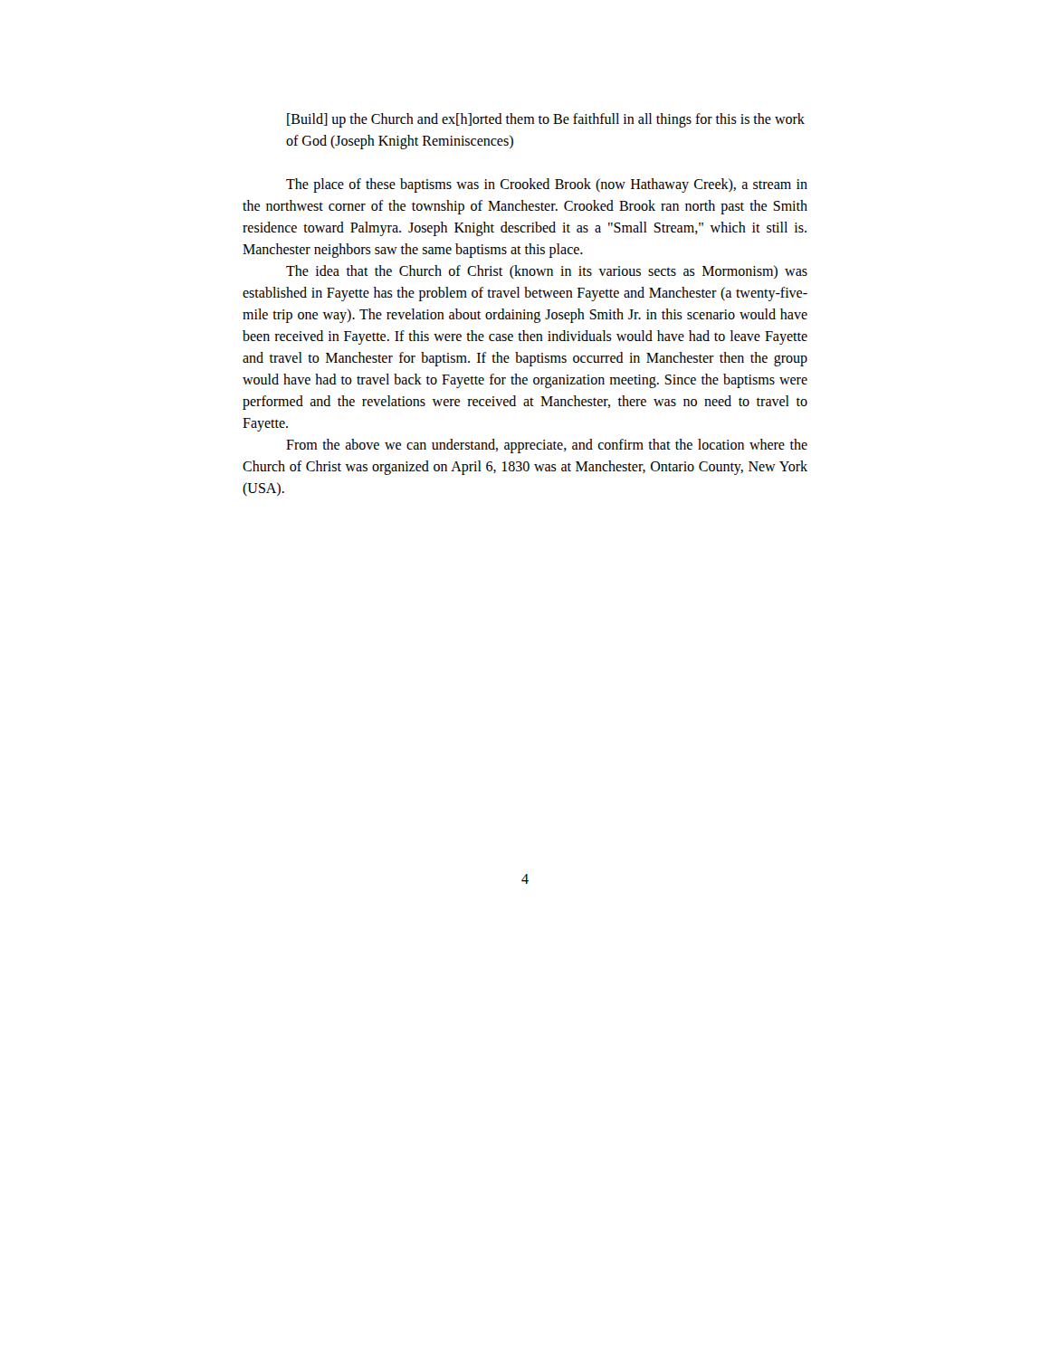[Build] up the Church and ex[h]orted them to Be faithfull in all things for this is the work of God (Joseph Knight Reminiscences)
The place of these baptisms was in Crooked Brook (now Hathaway Creek), a stream in the northwest corner of the township of Manchester. Crooked Brook ran north past the Smith residence toward Palmyra. Joseph Knight described it as a "Small Stream," which it still is. Manchester neighbors saw the same baptisms at this place.
The idea that the Church of Christ (known in its various sects as Mormonism) was established in Fayette has the problem of travel between Fayette and Manchester (a twenty-five-mile trip one way). The revelation about ordaining Joseph Smith Jr. in this scenario would have been received in Fayette. If this were the case then individuals would have had to leave Fayette and travel to Manchester for baptism. If the baptisms occurred in Manchester then the group would have had to travel back to Fayette for the organization meeting. Since the baptisms were performed and the revelations were received at Manchester, there was no need to travel to Fayette.
From the above we can understand, appreciate, and confirm that the location where the Church of Christ was organized on April 6, 1830 was at Manchester, Ontario County, New York (USA).
4